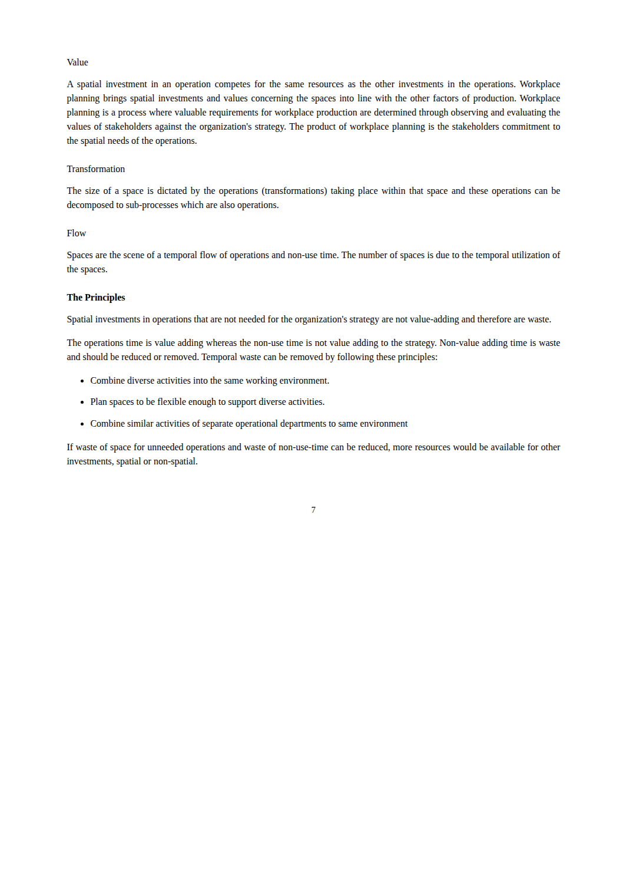Value
A spatial investment in an operation competes for the same resources as the other investments in the operations. Workplace planning brings spatial investments and values concerning the spaces into line with the other factors of production. Workplace planning is a process where valuable requirements for workplace production are determined through observing and evaluating the values of stakeholders against the organization's strategy. The product of workplace planning is the stakeholders commitment to the spatial needs of the operations.
Transformation
The size of a space is dictated by the operations (transformations) taking place within that space and these operations can be decomposed to sub-processes which are also operations.
Flow
Spaces are the scene of a temporal flow of operations and non-use time. The number of spaces is due to the temporal utilization of the spaces.
The Principles
Spatial investments in operations that are not needed for the organization's strategy are not value-adding and therefore are waste.
The operations time is value adding whereas the non-use time is not value adding to the strategy. Non-value adding time is waste and should be reduced or removed. Temporal waste can be removed by following these principles:
Combine diverse activities into the same working environment.
Plan spaces to be flexible enough to support diverse activities.
Combine similar activities of separate operational departments to same environment
If waste of space for unneeded operations and waste of non-use-time can be reduced, more resources would be available for other investments, spatial or non-spatial.
7